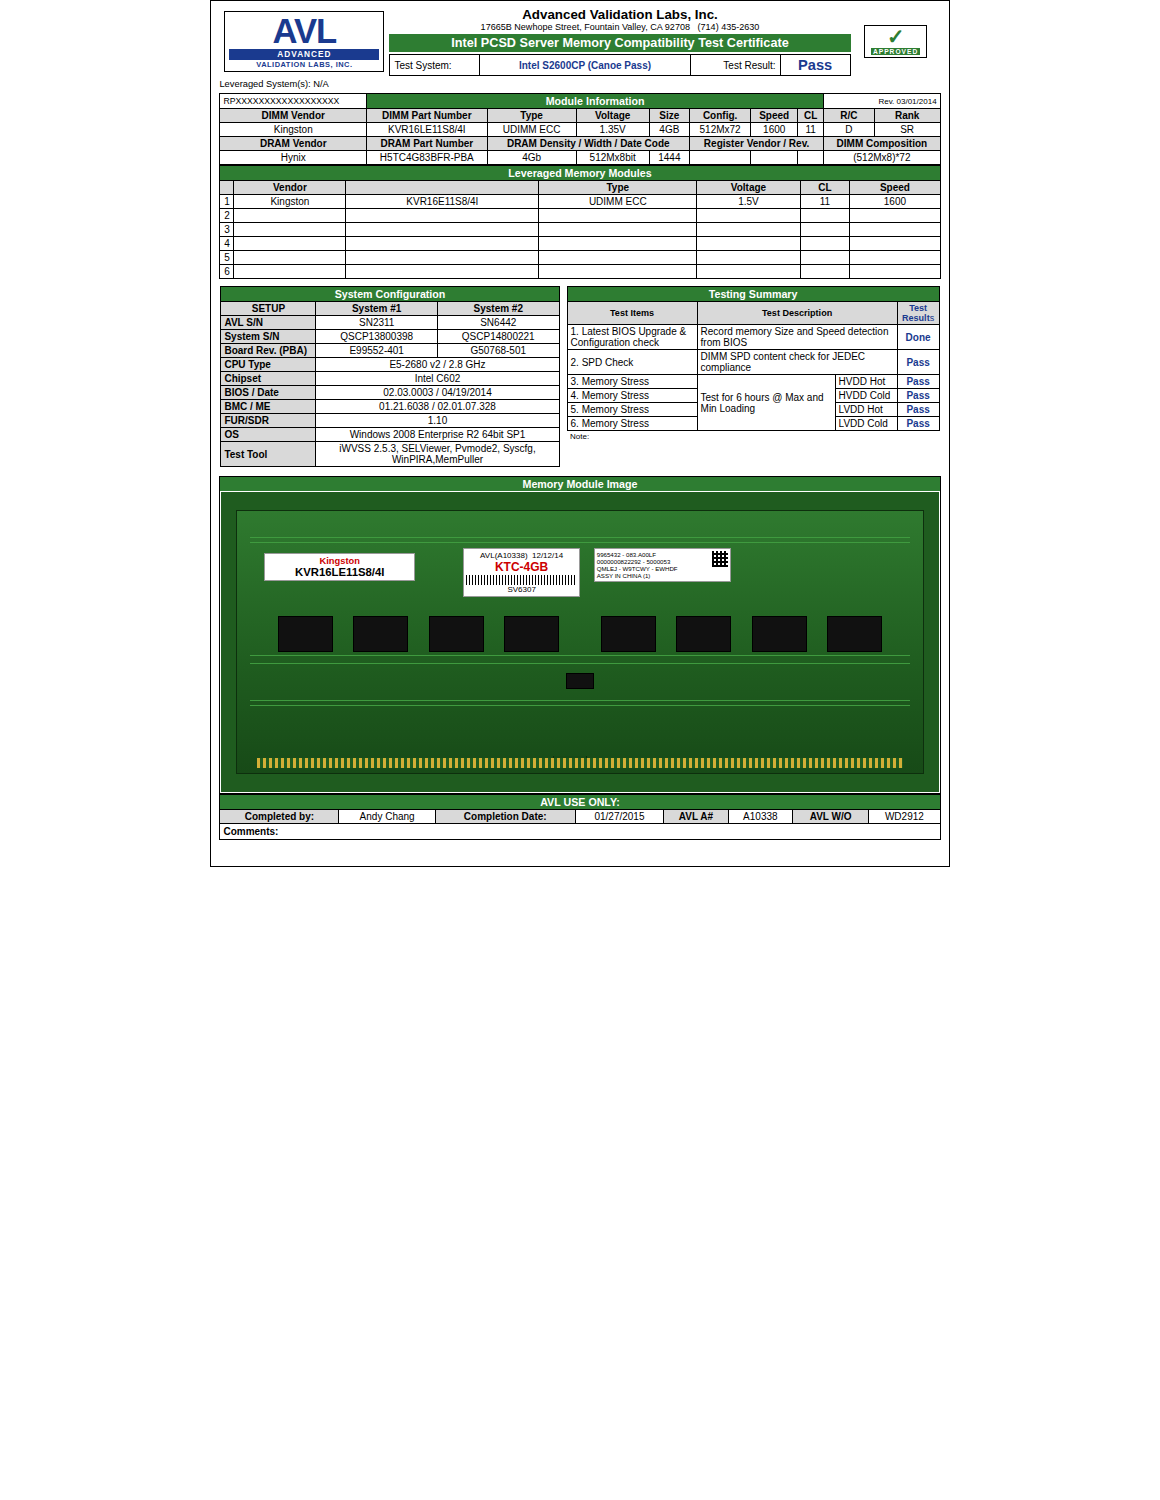| AVL ADVANCED VALIDATION LABS, INC. | Advanced Validation Labs, Inc. 17665B Newhope Street, Fountain Valley, CA 92708 (714) 435-2630 Intel PCSD Server Memory Compatibility Test Certificate | ✓ APPROVED |
| / Test System: / Intel S2600CP (Canoe Pass) / Test Result: / Pass / |
Leveraged System(s): N/A
| RPXXXXXXXXXXXXXXXXXX | Module Information | Rev. 03/01/2014 |
| DIMM Vendor | DIMM Part Number | Type | Voltage | Size | Config. | Speed | CL | R/C | Rank |
| Kingston | KVR16LE11S8/4I | UDIMM ECC | 1.35V | 4GB | 512Mx72 | 1600 | 11 | D | SR |
| DRAM Vendor | DRAM Part Number | DRAM Density / Width / Date Code | Register Vendor / Rev. | DIMM Composition |
| Hynix | H5TC4G83BFR-PBA | 4Gb | 512Mx8bit | 1444 | | | | (512Mx8)*72 |
| Leveraged Memory Modules |
| | Vendor | | Type | Voltage | CL | Speed |
| 1 | Kingston | KVR16E11S8/4I | UDIMM ECC | 1.5V | 11 | 1600 |
| 2 | | | | | | |
| 3 | | | | | | |
| 4 | | | | | | |
| 5 | | | | | | |
| 6 | | | | | | |
| / System Configuration / / SETUP / System #1 / System #2 / / AVL S/N / SN2311 / SN6442 / / System S/N / QSCP13800398 / QSCP14800221 / / Board Rev. (PBA) / E99552-401 / G50768-501 / / CPU Type / E5-2680 v2 / 2.8 GHz / / Chipset / Intel C602 / / BIOS / Date / 02.03.0003 / 04/19/2014 / / BMC / ME / 01.21.6038 / 02.01.07.328 / / FUR/SDR / 1.10 / / OS / Windows 2008 Enterprise R2 64bit SP1 / / Test Tool / iWVSS 2.5.3, SELViewer, Pvmode2, Syscfg, WinPIRA,MemPuller / | / Testing Summary / / Test Items / Test Description / Test Result s / / 1. Latest BIOS Upgrade & Configuration check / Record memory Size and Speed detection from BIOS / Done / / 2. SPD Check / DIMM SPD content check for JEDEC compliance / Pass / / 3. Memory Stress / Test for 6 hours @ Max and Min Loading / HVDD Hot / Pass / / 4. Memory Stress / HVDD Cold / Pass / / 5. Memory Stress / LVDD Hot / Pass / / 6. Memory Stress / LVDD Cold / Pass / / Note: / |
| Memory Module Image |
| Kingston KVR16LE11S8/4I AVL(A10338) 12/12/14 KTC-4GB SV6307 9965432 - 083.A00LF 0000000822292 - 5000053 QMLEJ - W9TCWY - EWHDF ASSY IN CHINA (1) |
| AVL USE ONLY: |
| Completed by: | Andy Chang | Completion Date: | 01/27/2015 | AVL A# | A10338 | AVL W/O | WD2912 |
Comments: